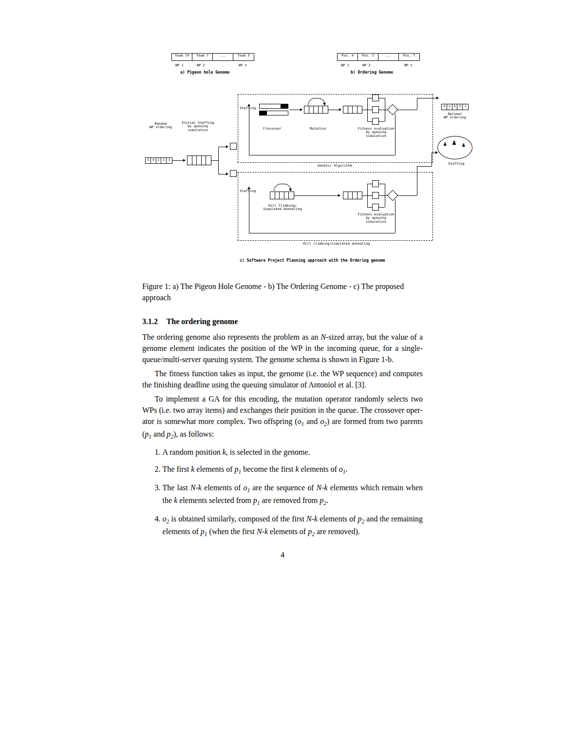Team 14 Team 7 ... Team 3
WP 1
WP 2
WP n
a) Pigeon hole Genome
Pos. 4 Pos. 2 ... Pos. 7
WP 1
WP 2
WP n
b) Ordering Genome
Random
WP ordering
Initial Staffing
by queuing
simulation
3 4 2 1 5
Genetic Algorithm
Staffing
Crossover
Mutation
Fitness evaluation
by queuing
simulation
4 1 5 3 2
Optimal
WP ordering
♟
♟
♟
Staffing
Hill climbing/simulated annealing
Staffing
Hill Climbing/
Simulated Annealing
Fitness evaluation
by queuing
simulation
c) Software Project Planning approach with the Ordering genome
Figure 1: a) The Pigeon Hole Genome - b) The Ordering Genome - c) The proposed approach
3.1.2 The ordering genome
The ordering genome also represents the problem as an N-sized array, but the value of a genome element indicates the position of the WP in the incoming queue, for a single-queue/multi-server queuing system. The genome schema is shown in Figure 1-b.
The fitness function takes as input, the genome (i.e. the WP sequence) and computes the finishing deadline using the queuing simulator of Antoniol et al. [3].
To implement a GA for this encoding, the mutation operator randomly selects two WPs (i.e. two array items) and exchanges their position in the queue. The crossover operator is somewhat more complex. Two offspring (o1 and o2) are formed from two parents (p1 and p2), as follows:
A random position k, is selected in the genome.
The first k elements of p1 become the first k elements of o1.
The last N-k elements of o1 are the sequence of N-k elements which remain when the k elements selected from p1 are removed from p2.
o2 is obtained similarly, composed of the first N-k elements of p2 and the remaining elements of p1 (when the first N-k elements of p2 are removed).
4